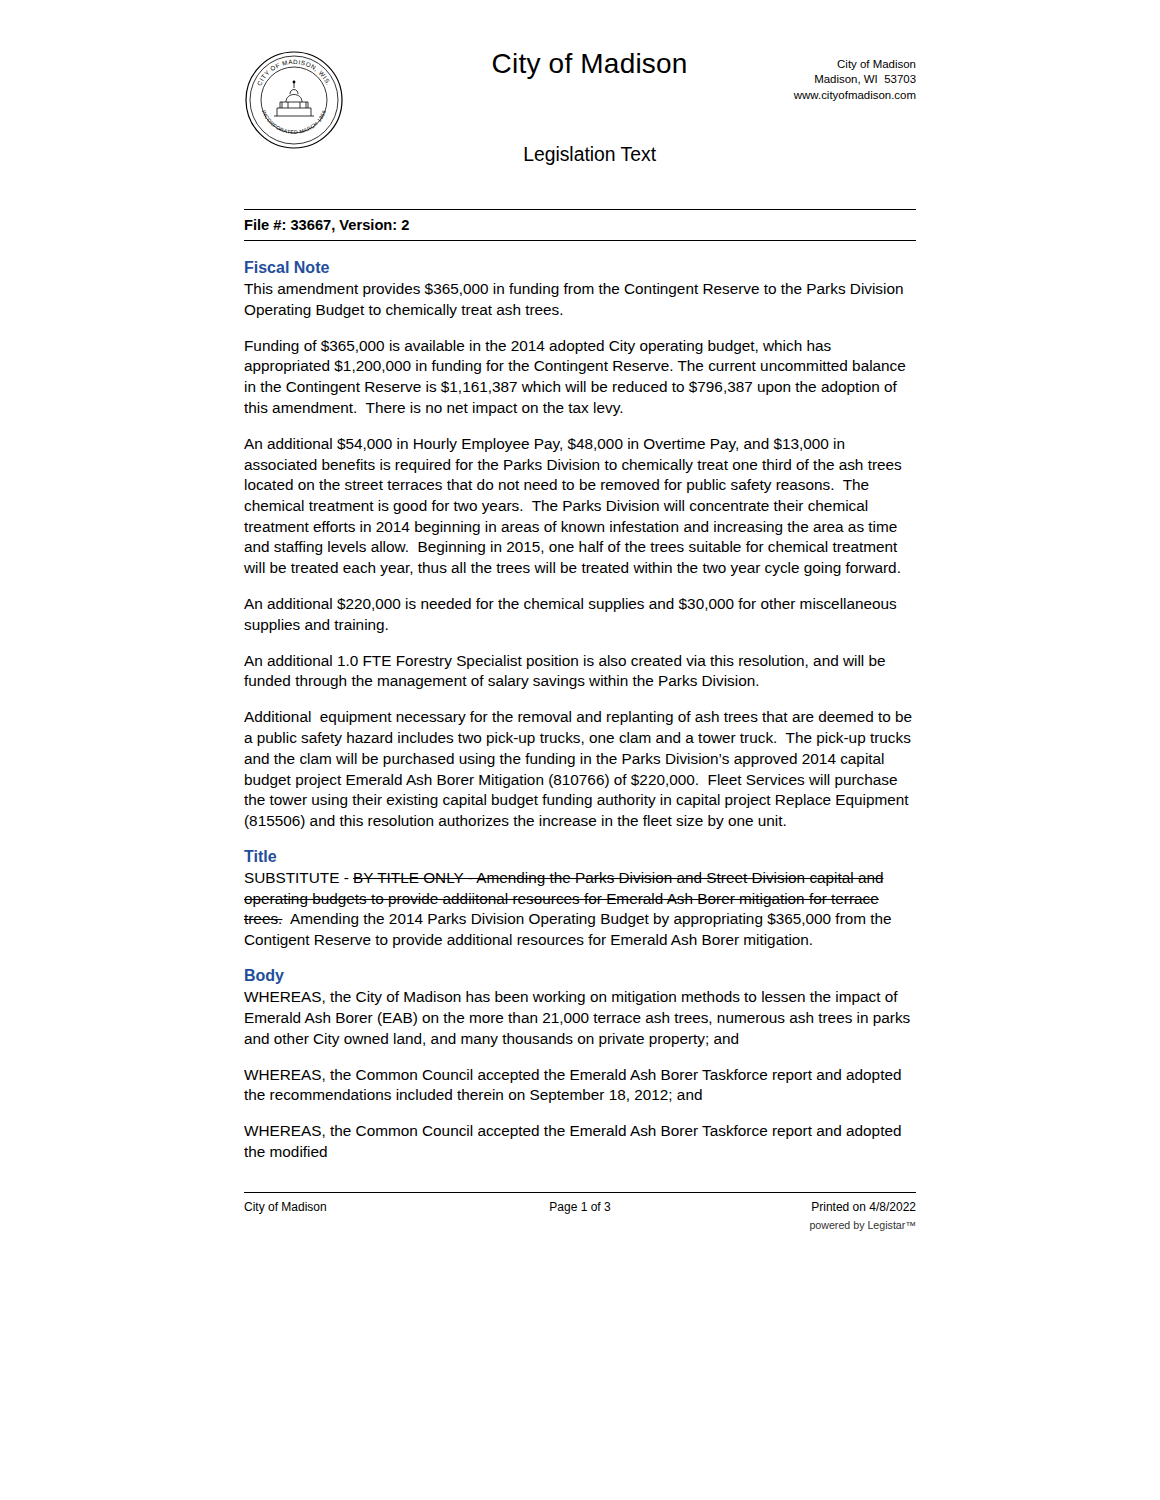CITY OF MADISON, WIS. INCORPORATED MARCH 1856
City of Madison
Madison, WI 53703
www.cityofmadison.com
City of Madison
Legislation Text
File #: 33667, Version: 2
Fiscal Note
This amendment provides $365,000 in funding from the Contingent Reserve to the Parks Division Operating Budget to chemically treat ash trees.
Funding of $365,000 is available in the 2014 adopted City operating budget, which has appropriated $1,200,000 in funding for the Contingent Reserve. The current uncommitted balance in the Contingent Reserve is $1,161,387 which will be reduced to $796,387 upon the adoption of this amendment. There is no net impact on the tax levy.
An additional $54,000 in Hourly Employee Pay, $48,000 in Overtime Pay, and $13,000 in associated benefits is required for the Parks Division to chemically treat one third of the ash trees located on the street terraces that do not need to be removed for public safety reasons. The chemical treatment is good for two years. The Parks Division will concentrate their chemical treatment efforts in 2014 beginning in areas of known infestation and increasing the area as time and staffing levels allow. Beginning in 2015, one half of the trees suitable for chemical treatment will be treated each year, thus all the trees will be treated within the two year cycle going forward.
An additional $220,000 is needed for the chemical supplies and $30,000 for other miscellaneous supplies and training.
An additional 1.0 FTE Forestry Specialist position is also created via this resolution, and will be funded through the management of salary savings within the Parks Division.
Additional equipment necessary for the removal and replanting of ash trees that are deemed to be a public safety hazard includes two pick-up trucks, one clam and a tower truck. The pick-up trucks and the clam will be purchased using the funding in the Parks Division’s approved 2014 capital budget project Emerald Ash Borer Mitigation (810766) of $220,000. Fleet Services will purchase the tower using their existing capital budget funding authority in capital project Replace Equipment (815506) and this resolution authorizes the increase in the fleet size by one unit.
Title
SUBSTITUTE - BY TITLE ONLY - Amending the Parks Division and Street Division capital and operating budgets to provide addiitonal resources for Emerald Ash Borer mitigation for terrace trees. Amending the 2014 Parks Division Operating Budget by appropriating $365,000 from the Contigent Reserve to provide additional resources for Emerald Ash Borer mitigation.
Body
WHEREAS, the City of Madison has been working on mitigation methods to lessen the impact of Emerald Ash Borer (EAB) on the more than 21,000 terrace ash trees, numerous ash trees in parks and other City owned land, and many thousands on private property; and
WHEREAS, the Common Council accepted the Emerald Ash Borer Taskforce report and adopted the recommendations included therein on September 18, 2012; and
WHEREAS, the Common Council accepted the Emerald Ash Borer Taskforce report and adopted the modified
City of Madison
Page 1 of 3
Printed on 4/8/2022
powered by Legistar™